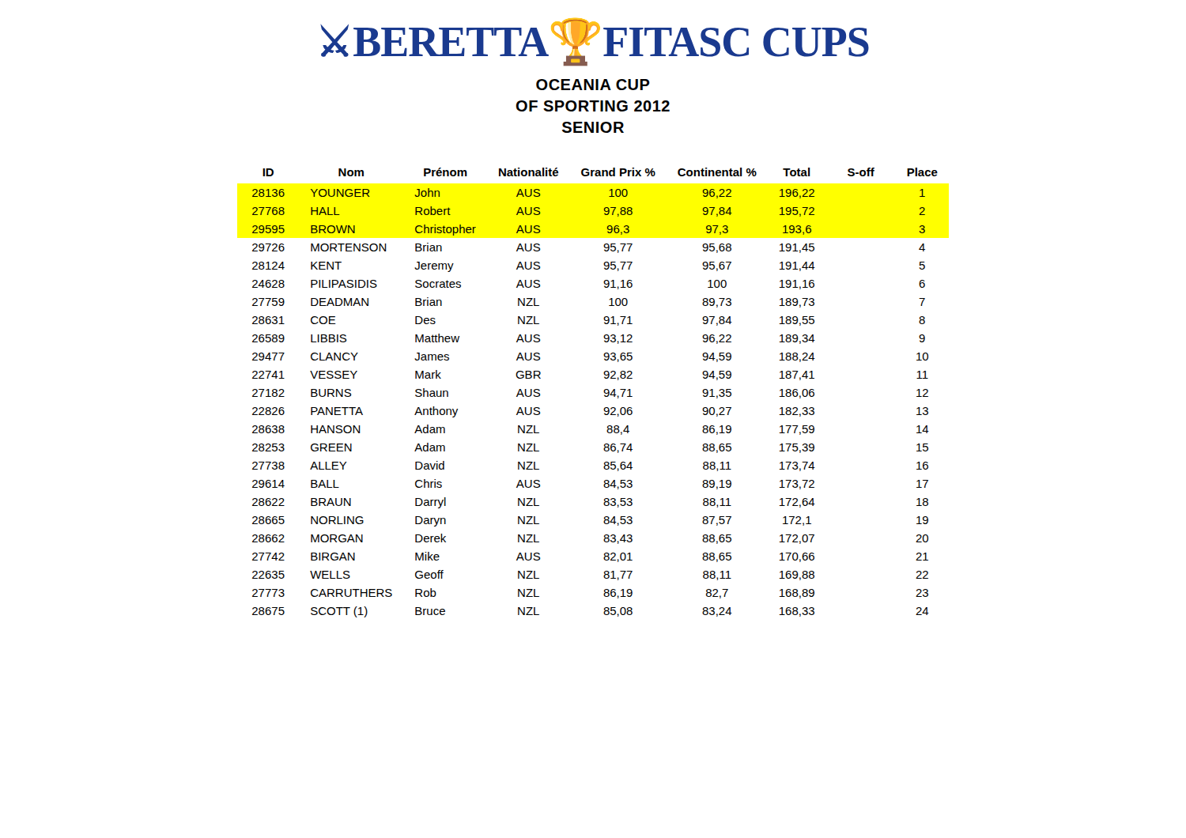⚔BERETTA🏆FITASC CUPS
OCEANIA CUP
OF SPORTING 2012
SENIOR
| ID | Nom | Prénom | Nationalité | Grand Prix % | Continental % | Total | S-off | Place |
| --- | --- | --- | --- | --- | --- | --- | --- | --- |
| 28136 | YOUNGER | John | AUS | 100 | 96,22 | 196,22 | | 1 |
| 27768 | HALL | Robert | AUS | 97,88 | 97,84 | 195,72 | | 2 |
| 29595 | BROWN | Christopher | AUS | 96,3 | 97,3 | 193,6 | | 3 |
| 29726 | MORTENSON | Brian | AUS | 95,77 | 95,68 | 191,45 | | 4 |
| 28124 | KENT | Jeremy | AUS | 95,77 | 95,67 | 191,44 | | 5 |
| 24628 | PILIPASIDIS | Socrates | AUS | 91,16 | 100 | 191,16 | | 6 |
| 27759 | DEADMAN | Brian | NZL | 100 | 89,73 | 189,73 | | 7 |
| 28631 | COE | Des | NZL | 91,71 | 97,84 | 189,55 | | 8 |
| 26589 | LIBBIS | Matthew | AUS | 93,12 | 96,22 | 189,34 | | 9 |
| 29477 | CLANCY | James | AUS | 93,65 | 94,59 | 188,24 | | 10 |
| 22741 | VESSEY | Mark | GBR | 92,82 | 94,59 | 187,41 | | 11 |
| 27182 | BURNS | Shaun | AUS | 94,71 | 91,35 | 186,06 | | 12 |
| 22826 | PANETTA | Anthony | AUS | 92,06 | 90,27 | 182,33 | | 13 |
| 28638 | HANSON | Adam | NZL | 88,4 | 86,19 | 177,59 | | 14 |
| 28253 | GREEN | Adam | NZL | 86,74 | 88,65 | 175,39 | | 15 |
| 27738 | ALLEY | David | NZL | 85,64 | 88,11 | 173,74 | | 16 |
| 29614 | BALL | Chris | AUS | 84,53 | 89,19 | 173,72 | | 17 |
| 28622 | BRAUN | Darryl | NZL | 83,53 | 88,11 | 172,64 | | 18 |
| 28665 | NORLING | Daryn | NZL | 84,53 | 87,57 | 172,1 | | 19 |
| 28662 | MORGAN | Derek | NZL | 83,43 | 88,65 | 172,07 | | 20 |
| 27742 | BIRGAN | Mike | AUS | 82,01 | 88,65 | 170,66 | | 21 |
| 22635 | WELLS | Geoff | NZL | 81,77 | 88,11 | 169,88 | | 22 |
| 27773 | CARRUTHERS | Rob | NZL | 86,19 | 82,7 | 168,89 | | 23 |
| 28675 | SCOTT (1) | Bruce | NZL | 85,08 | 83,24 | 168,33 | | 24 |